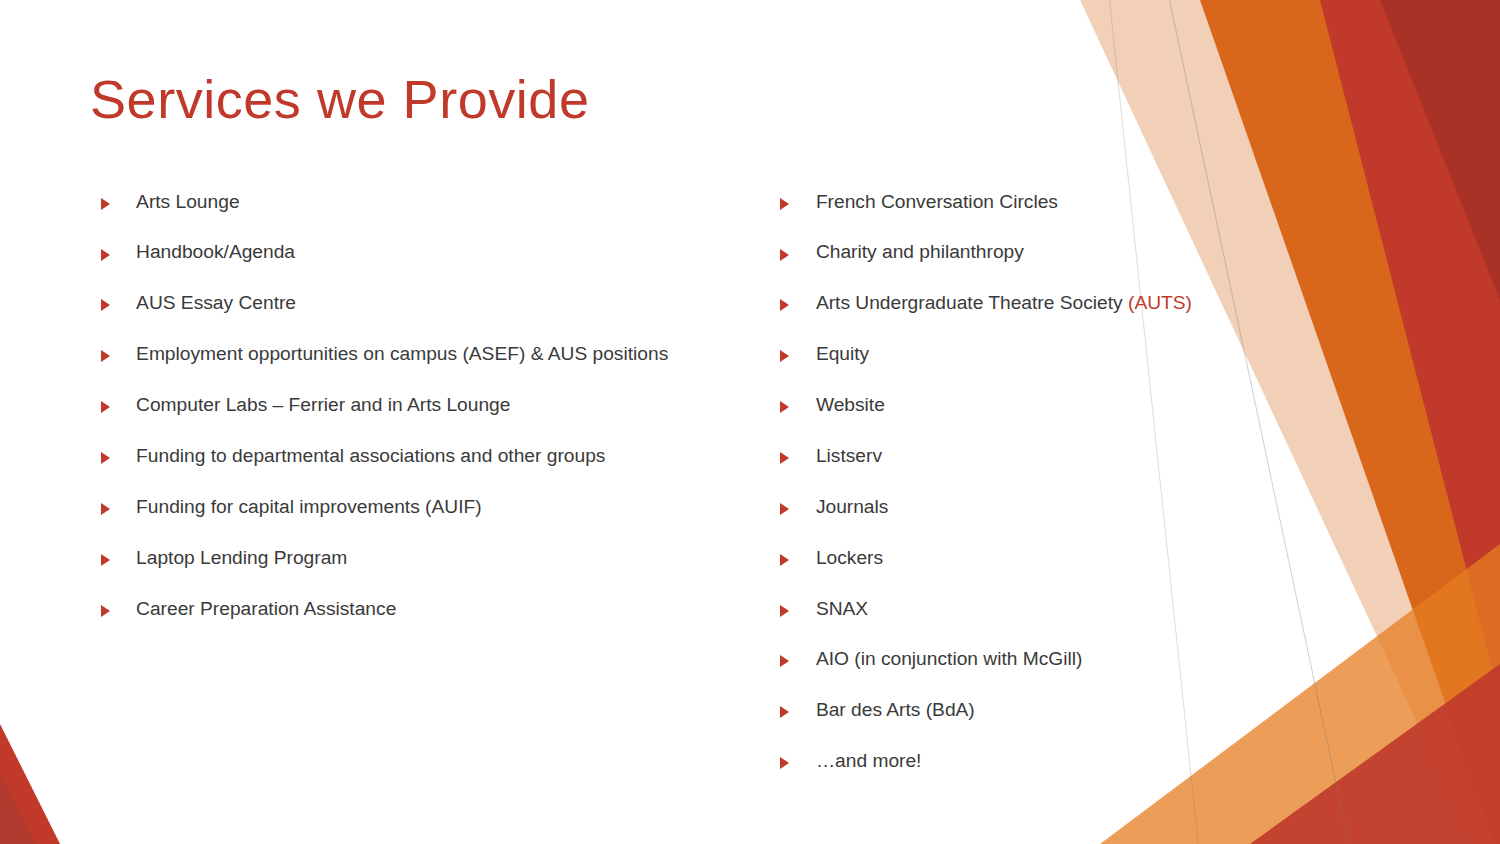Services we Provide
Arts Lounge
Handbook/Agenda
AUS Essay Centre
Employment opportunities on campus (ASEF) & AUS positions
Computer Labs – Ferrier and in Arts Lounge
Funding to departmental associations and other groups
Funding for capital improvements (AUIF)
Laptop Lending Program
Career Preparation Assistance
French Conversation Circles
Charity and philanthropy
Arts Undergraduate Theatre Society (AUTS)
Equity
Website
Listserv
Journals
Lockers
SNAX
AIO (in conjunction with McGill)
Bar des Arts (BdA)
…and more!